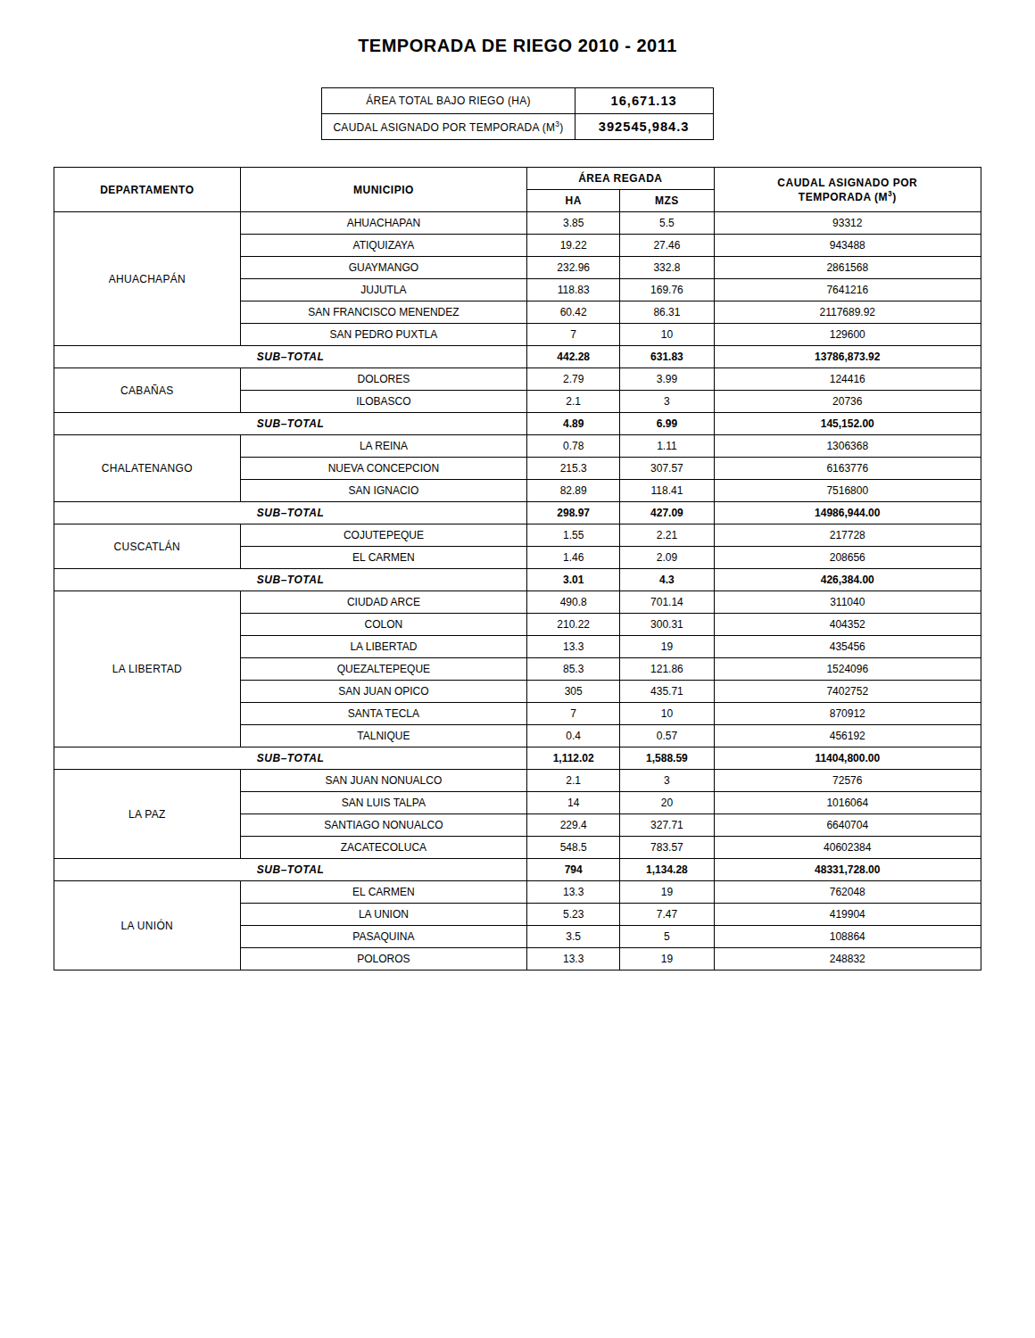TEMPORADA DE RIEGO 2010 - 2011
| ÁREA TOTAL BAJO RIEGO (HA) | 16,671.13 |
| CAUDAL ASIGNADO POR TEMPORADA (M 3 ) | 392545,984.3 |
| DEPARTAMENTO | MUNICIPIO | ÁREA REGADA | CAUDAL ASIGNADO POR TEMPORADA (M 3 ) |
| --- | --- | --- | --- |
| HA | MZS |
| AHUACHAPÁN | AHUACHAPAN | 3.85 | 5.5 | 93312 |
| ATIQUIZAYA | 19.22 | 27.46 | 943488 |
| GUAYMANGO | 232.96 | 332.8 | 2861568 |
| JUJUTLA | 118.83 | 169.76 | 7641216 |
| SAN FRANCISCO MENENDEZ | 60.42 | 86.31 | 2117689.92 |
| SAN PEDRO PUXTLA | 7 | 10 | 129600 |
| SUB–TOTAL | 442.28 | 631.83 | 13786,873.92 |
| CABAÑAS | DOLORES | 2.79 | 3.99 | 124416 |
| ILOBASCO | 2.1 | 3 | 20736 |
| SUB–TOTAL | 4.89 | 6.99 | 145,152.00 |
| CHALATENANGO | LA REINA | 0.78 | 1.11 | 1306368 |
| NUEVA CONCEPCION | 215.3 | 307.57 | 6163776 |
| SAN IGNACIO | 82.89 | 118.41 | 7516800 |
| SUB–TOTAL | 298.97 | 427.09 | 14986,944.00 |
| CUSCATLÁN | COJUTEPEQUE | 1.55 | 2.21 | 217728 |
| EL CARMEN | 1.46 | 2.09 | 208656 |
| SUB–TOTAL | 3.01 | 4.3 | 426,384.00 |
| LA LIBERTAD | CIUDAD ARCE | 490.8 | 701.14 | 311040 |
| COLON | 210.22 | 300.31 | 404352 |
| LA LIBERTAD | 13.3 | 19 | 435456 |
| QUEZALTEPEQUE | 85.3 | 121.86 | 1524096 |
| SAN JUAN OPICO | 305 | 435.71 | 7402752 |
| SANTA TECLA | 7 | 10 | 870912 |
| TALNIQUE | 0.4 | 0.57 | 456192 |
| SUB–TOTAL | 1,112.02 | 1,588.59 | 11404,800.00 |
| LA PAZ | SAN JUAN NONUALCO | 2.1 | 3 | 72576 |
| SAN LUIS TALPA | 14 | 20 | 1016064 |
| SANTIAGO NONUALCO | 229.4 | 327.71 | 6640704 |
| ZACATECOLUCA | 548.5 | 783.57 | 40602384 |
| SUB–TOTAL | 794 | 1,134.28 | 48331,728.00 |
| LA UNIÓN | EL CARMEN | 13.3 | 19 | 762048 |
| LA UNION | 5.23 | 7.47 | 419904 |
| PASAQUINA | 3.5 | 5 | 108864 |
| POLOROS | 13.3 | 19 | 248832 |